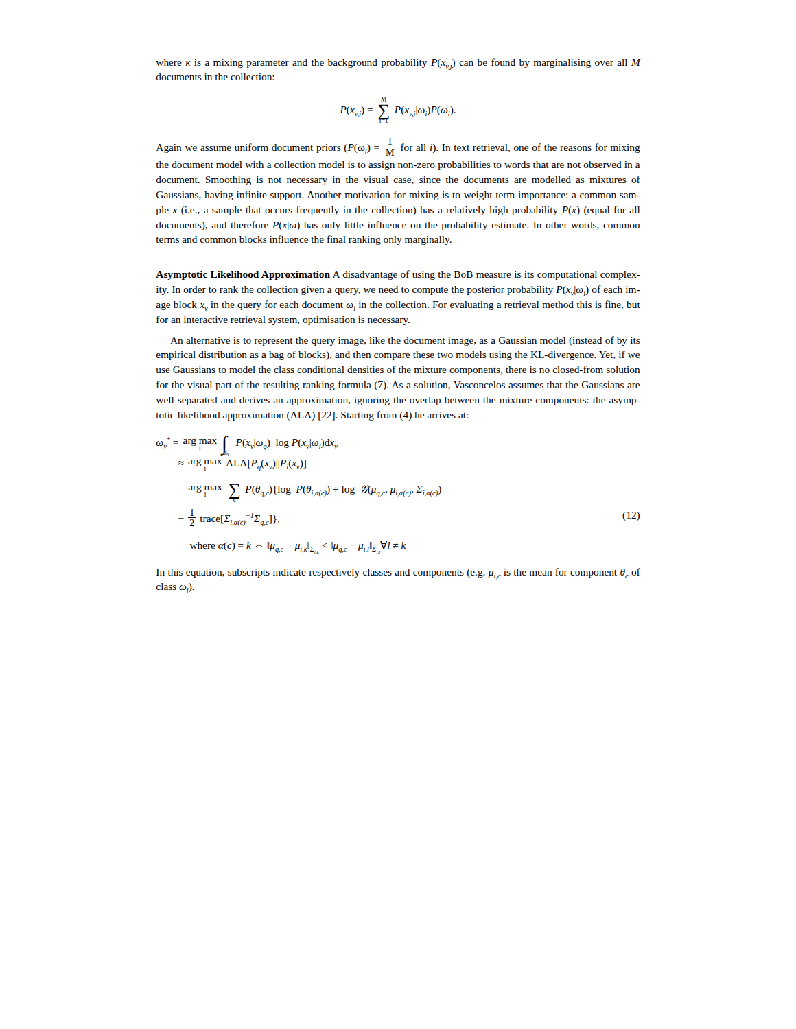where κ is a mixing parameter and the background probability P(xv,j) can be found by marginalising over all M documents in the collection:
P(xv,j) = M∑i=1 P(xv,j|ωi)P(ωi).
Again we assume uniform document priors (P(ωi) = 1 M for all i). In text retrieval, one of the reasons for mixing the document model with a collection model is to assign non-zero probabilities to words that are not observed in a document. Smoothing is not necessary in the visual case, since the documents are modelled as mixtures of Gaussians, having infinite support. Another motivation for mixing is to weight term importance: a common sample x (i.e., a sample that occurs frequently in the collection) has a relatively high probability P(x) (equal for all documents), and therefore P(x|ω) has only little influence on the probability estimate. In other words, common terms and common blocks influence the final ranking only marginally.
Asymptotic Likelihood Approximation A disadvantage of using the BoB measure is its computational complexity. In order to rank the collection given a query, we need to compute the posterior probability P(xv|ωi) of each image block xv in the query for each document ωi in the collection. For evaluating a retrieval method this is fine, but for an interactive retrieval system, optimisation is necessary.
An alternative is to represent the query image, like the document image, as a Gaussian model (instead of by its empirical distribution as a bag of blocks), and then compare these two models using the KL-divergence. Yet, if we use Gaussians to model the class conditional densities of the mixture components, there is no closed-from solution for the visual part of the resulting ranking formula (7). As a solution, Vasconcelos assumes that the Gaussians are well separated and derives an approximation, ignoring the overlap between the mixture components: the asymptotic likelihood approximation (ALA) [22]. Starting from (4) he arrives at:
ωv* = arg max i ∫χv P(xv|ωq) log P(xv|ωi)dxv ≈ arg max i ALA[Pq(xv)||Pi(xv)] = arg max i ∑c P(θq,c){log P(θi,α(c)) + log 𝒢(μq,c, μi,α(c), Σi,α(c)) − 12 trace[Σi,α(c)−1 Σq,c]}, (12) where α(c) = k ⇔ ‖μq,c − μi,k‖Σi,k < ‖μq,c − μi,l‖Σi,l∀l ≠ k
In this equation, subscripts indicate respectively classes and components (e.g. μi,c is the mean for component θc of class ωi).